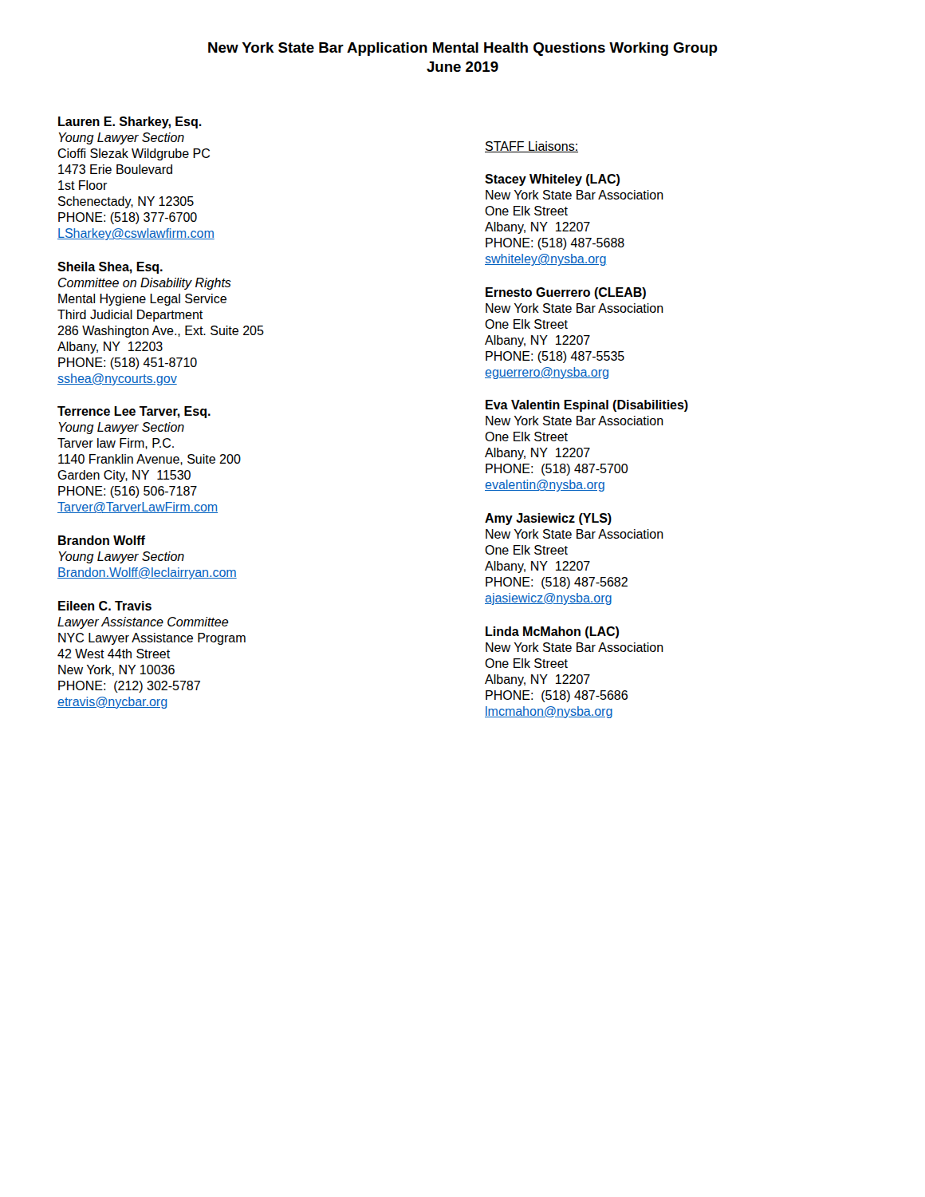New York State Bar Application Mental Health Questions Working Group
June 2019
Lauren E. Sharkey, Esq.
Young Lawyer Section
Cioffi Slezak Wildgrube PC
1473 Erie Boulevard
1st Floor
Schenectady, NY 12305
PHONE: (518) 377-6700
LSharkey@cswlawfirm.com
Sheila Shea, Esq.
Committee on Disability Rights
Mental Hygiene Legal Service
Third Judicial Department
286 Washington Ave., Ext. Suite 205
Albany, NY 12203
PHONE: (518) 451-8710
sshea@nycourts.gov
Terrence Lee Tarver, Esq.
Young Lawyer Section
Tarver law Firm, P.C.
1140 Franklin Avenue, Suite 200
Garden City, NY 11530
PHONE: (516) 506-7187
Tarver@TarverLawFirm.com
Brandon Wolff
Young Lawyer Section
Brandon.Wolff@leclairryan.com
Eileen C. Travis
Lawyer Assistance Committee
NYC Lawyer Assistance Program
42 West 44th Street
New York, NY 10036
PHONE: (212) 302-5787
etravis@nycbar.org
STAFF Liaisons:
Stacey Whiteley (LAC)
New York State Bar Association
One Elk Street
Albany, NY 12207
PHONE: (518) 487-5688
swhiteley@nysba.org
Ernesto Guerrero (CLEAB)
New York State Bar Association
One Elk Street
Albany, NY 12207
PHONE: (518) 487-5535
eguerrero@nysba.org
Eva Valentin Espinal (Disabilities)
New York State Bar Association
One Elk Street
Albany, NY 12207
PHONE: (518) 487-5700
evalentin@nysba.org
Amy Jasiewicz (YLS)
New York State Bar Association
One Elk Street
Albany, NY 12207
PHONE: (518) 487-5682
ajasiewicz@nysba.org
Linda McMahon (LAC)
New York State Bar Association
One Elk Street
Albany, NY 12207
PHONE: (518) 487-5686
lmcmahon@nysba.org